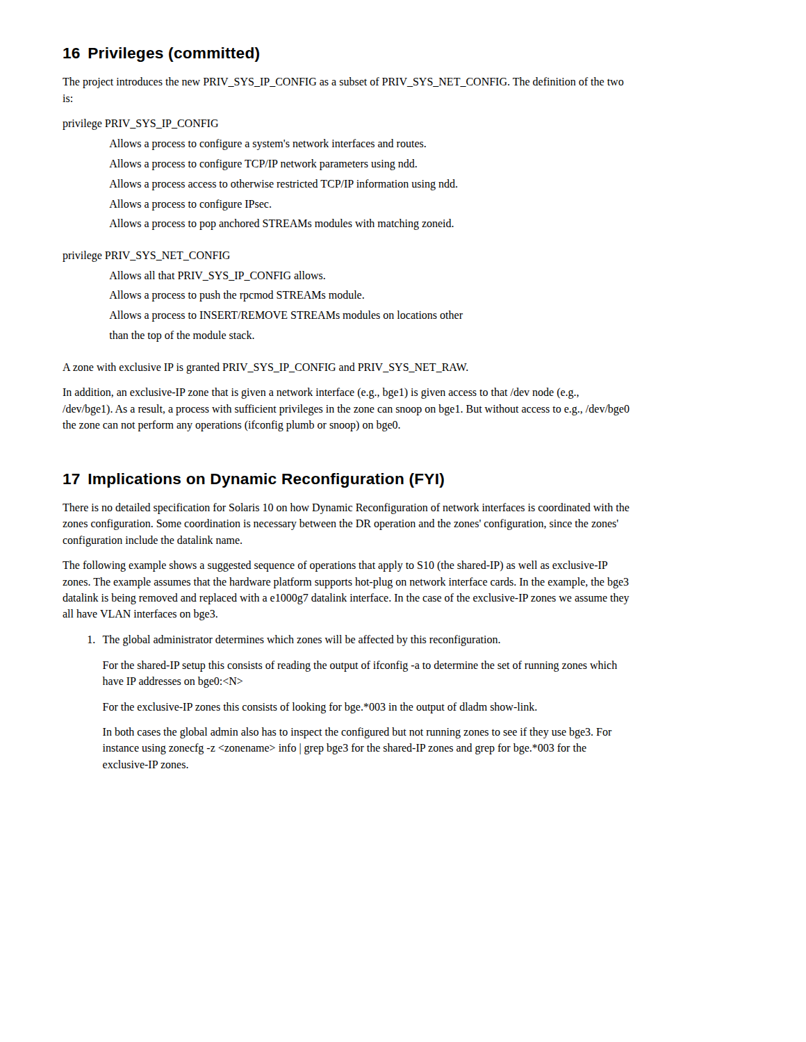16 Privileges (committed)
The project introduces the new PRIV_SYS_IP_CONFIG as a subset of PRIV_SYS_NET_CONFIG. The definition of the two is:
privilege PRIV_SYS_IP_CONFIG
Allows a process to configure a system's network interfaces and routes.
Allows a process to configure TCP/IP network parameters using ndd.
Allows a process access to otherwise restricted TCP/IP information using ndd.
Allows a process to configure IPsec.
Allows a process to pop anchored STREAMs modules with matching zoneid.
privilege PRIV_SYS_NET_CONFIG
Allows all that PRIV_SYS_IP_CONFIG allows.
Allows a process to push the rpcmod STREAMs module.
Allows a process to INSERT/REMOVE STREAMs modules on locations other
than the top of the module stack.
A zone with exclusive IP is granted PRIV_SYS_IP_CONFIG and PRIV_SYS_NET_RAW.
In addition, an exclusive-IP zone that is given a network interface (e.g., bge1) is given access to that /dev node (e.g., /dev/bge1). As a result, a process with sufficient privileges in the zone can snoop on bge1. But without access to e.g., /dev/bge0 the zone can not perform any operations (ifconfig plumb or snoop) on bge0.
17 Implications on Dynamic Reconfiguration (FYI)
There is no detailed specification for Solaris 10 on how Dynamic Reconfiguration of network interfaces is coordinated with the zones configuration. Some coordination is necessary between the DR operation and the zones' configuration, since the zones' configuration include the datalink name.
The following example shows a suggested sequence of operations that apply to S10 (the shared-IP) as well as exclusive-IP zones. The example assumes that the hardware platform supports hot-plug on network interface cards. In the example, the bge3 datalink is being removed and replaced with a e1000g7 datalink interface. In the case of the exclusive-IP zones we assume they all have VLAN interfaces on bge3.
The global administrator determines which zones will be affected by this reconfiguration.
For the shared-IP setup this consists of reading the output of ifconfig -a to determine the set of running zones which have IP addresses on bge0:<N>
For the exclusive-IP zones this consists of looking for bge.*003 in the output of dladm show-link.
In both cases the global admin also has to inspect the configured but not running zones to see if they use bge3. For instance using zonecfg -z <zonename> info | grep bge3 for the shared-IP zones and grep for bge.*003 for the exclusive-IP zones.